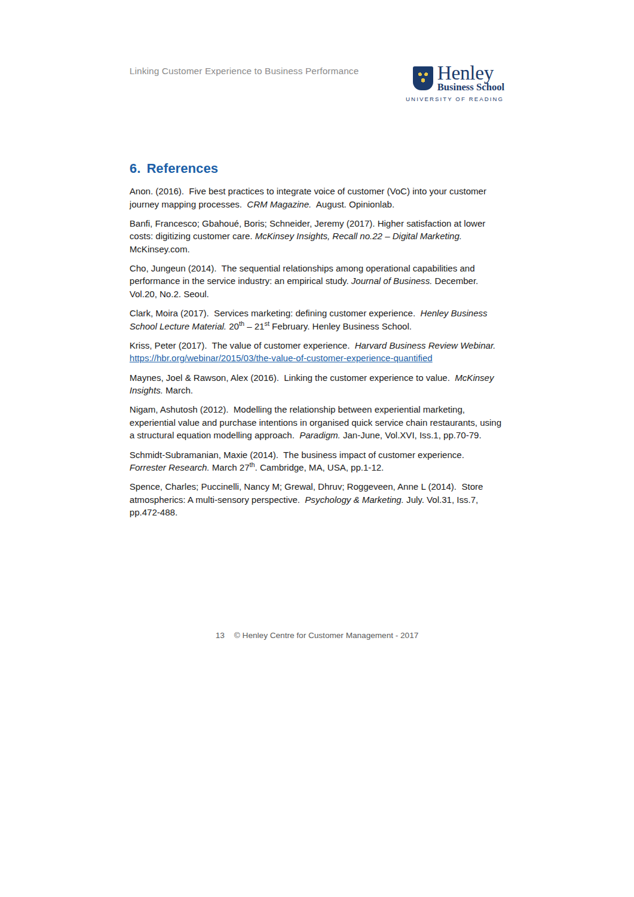Linking Customer Experience to Business Performance
Henley
Business School
UNIVERSITY OF READING
6. References
Anon. (2016). Five best practices to integrate voice of customer (VoC) into your customer journey mapping processes. CRM Magazine. August. Opinionlab.
Banfi, Francesco; Gbahoué, Boris; Schneider, Jeremy (2017). Higher satisfaction at lower costs: digitizing customer care. McKinsey Insights, Recall no.22 – Digital Marketing. McKinsey.com.
Cho, Jungeun (2014). The sequential relationships among operational capabilities and performance in the service industry: an empirical study. Journal of Business. December. Vol.20, No.2. Seoul.
Clark, Moira (2017). Services marketing: defining customer experience. Henley Business School Lecture Material. 20th – 21st February. Henley Business School.
Kriss, Peter (2017). The value of customer experience. Harvard Business Review Webinar.
https://hbr.org/webinar/2015/03/the-value-of-customer-experience-quantified
Maynes, Joel & Rawson, Alex (2016). Linking the customer experience to value. McKinsey Insights. March.
Nigam, Ashutosh (2012). Modelling the relationship between experiential marketing, experiential value and purchase intentions in organised quick service chain restaurants, using a structural equation modelling approach. Paradigm. Jan-June, Vol.XVI, Iss.1, pp.70-79.
Schmidt-Subramanian, Maxie (2014). The business impact of customer experience. Forrester Research. March 27th. Cambridge, MA, USA, pp.1-12.
Spence, Charles; Puccinelli, Nancy M; Grewal, Dhruv; Roggeveen, Anne L (2014). Store atmospherics: A multi-sensory perspective. Psychology & Marketing. July. Vol.31, Iss.7, pp.472-488.
13© Henley Centre for Customer Management - 2017